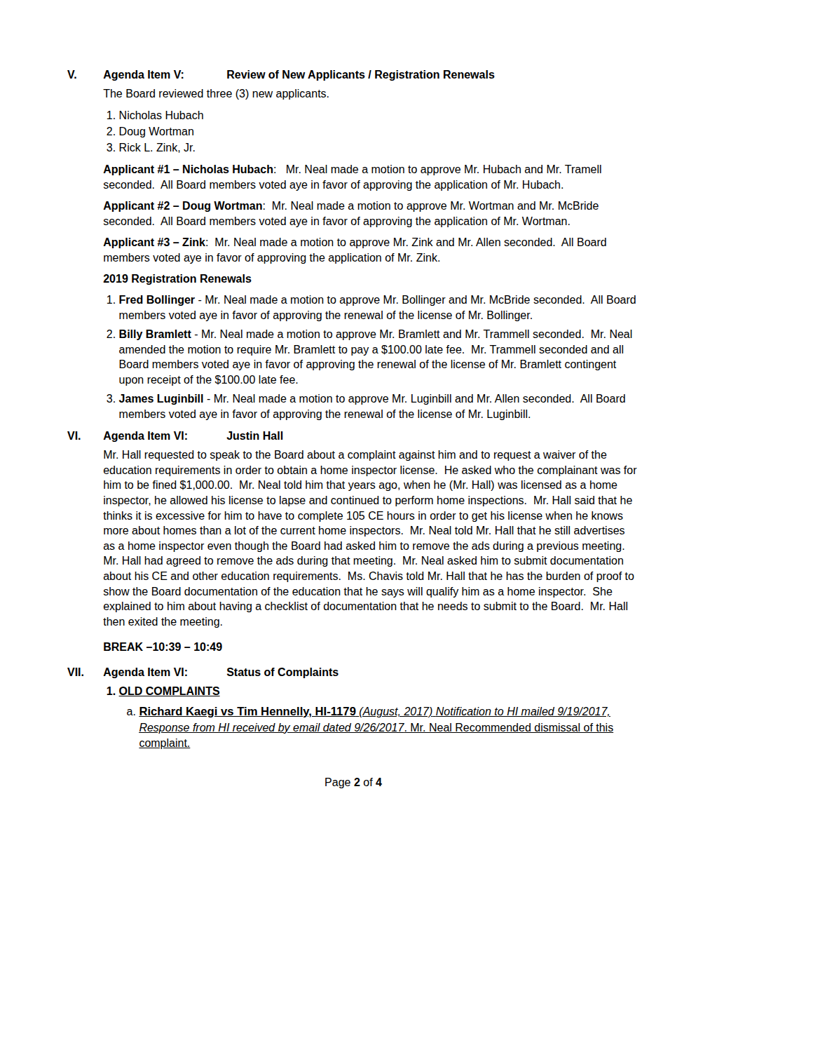V. Agenda Item V: Review of New Applicants / Registration Renewals
The Board reviewed three (3) new applicants.
Nicholas Hubach
Doug Wortman
Rick L. Zink, Jr.
Applicant #1 – Nicholas Hubach: Mr. Neal made a motion to approve Mr. Hubach and Mr. Tramell seconded. All Board members voted aye in favor of approving the application of Mr. Hubach.
Applicant #2 – Doug Wortman: Mr. Neal made a motion to approve Mr. Wortman and Mr. McBride seconded. All Board members voted aye in favor of approving the application of Mr. Wortman.
Applicant #3 – Zink: Mr. Neal made a motion to approve Mr. Zink and Mr. Allen seconded. All Board members voted aye in favor of approving the application of Mr. Zink.
2019 Registration Renewals
Fred Bollinger - Mr. Neal made a motion to approve Mr. Bollinger and Mr. McBride seconded. All Board members voted aye in favor of approving the renewal of the license of Mr. Bollinger.
Billy Bramlett - Mr. Neal made a motion to approve Mr. Bramlett and Mr. Trammell seconded. Mr. Neal amended the motion to require Mr. Bramlett to pay a $100.00 late fee. Mr. Trammell seconded and all Board members voted aye in favor of approving the renewal of the license of Mr. Bramlett contingent upon receipt of the $100.00 late fee.
James Luginbill - Mr. Neal made a motion to approve Mr. Luginbill and Mr. Allen seconded. All Board members voted aye in favor of approving the renewal of the license of Mr. Luginbill.
VI. Agenda Item VI: Justin Hall
Mr. Hall requested to speak to the Board about a complaint against him and to request a waiver of the education requirements in order to obtain a home inspector license. He asked who the complainant was for him to be fined $1,000.00. Mr. Neal told him that years ago, when he (Mr. Hall) was licensed as a home inspector, he allowed his license to lapse and continued to perform home inspections. Mr. Hall said that he thinks it is excessive for him to have to complete 105 CE hours in order to get his license when he knows more about homes than a lot of the current home inspectors. Mr. Neal told Mr. Hall that he still advertises as a home inspector even though the Board had asked him to remove the ads during a previous meeting. Mr. Hall had agreed to remove the ads during that meeting. Mr. Neal asked him to submit documentation about his CE and other education requirements. Ms. Chavis told Mr. Hall that he has the burden of proof to show the Board documentation of the education that he says will qualify him as a home inspector. She explained to him about having a checklist of documentation that he needs to submit to the Board. Mr. Hall then exited the meeting.
BREAK –10:39 – 10:49
VII. Agenda Item VI: Status of Complaints
OLD COMPLAINTS
Richard Kaegi vs Tim Hennelly, HI-1179 (August, 2017) Notification to HI mailed 9/19/2017, Response from HI received by email dated 9/26/2017. Mr. Neal Recommended dismissal of this complaint.
Page 2 of 4